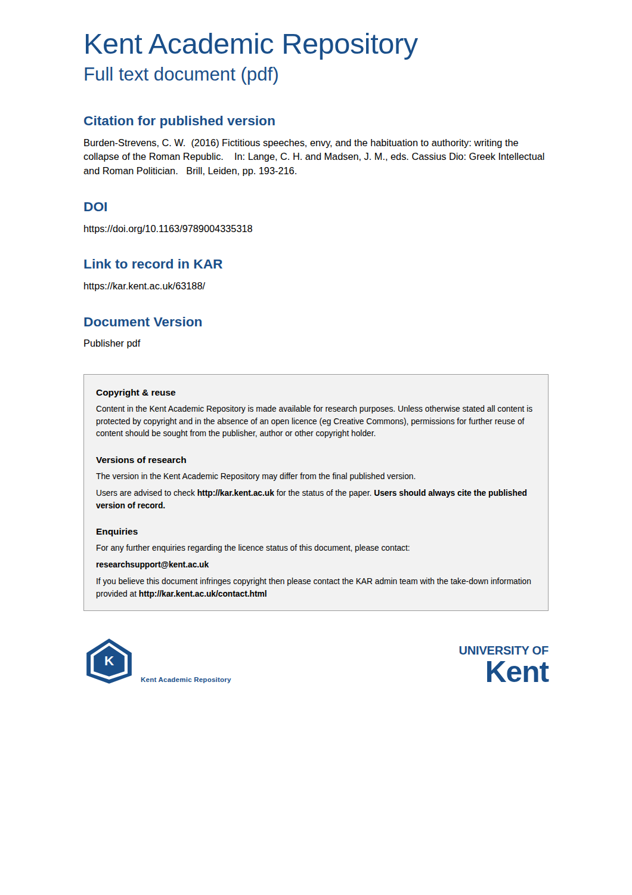Kent Academic Repository
Full text document (pdf)
Citation for published version
Burden-Strevens, C. W. (2016) Fictitious speeches, envy, and the habituation to authority: writing the collapse of the Roman Republic. In: Lange, C. H. and Madsen, J. M., eds. Cassius Dio: Greek Intellectual and Roman Politician. Brill, Leiden, pp. 193-216.
DOI
https://doi.org/10.1163/9789004335318
Link to record in KAR
https://kar.kent.ac.uk/63188/
Document Version
Publisher pdf
Copyright & reuse
Content in the Kent Academic Repository is made available for research purposes. Unless otherwise stated all content is protected by copyright and in the absence of an open licence (eg Creative Commons), permissions for further reuse of content should be sought from the publisher, author or other copyright holder.
Versions of research
The version in the Kent Academic Repository may differ from the final published version.
Users are advised to check http://kar.kent.ac.uk for the status of the paper. Users should always cite the published version of record.
Enquiries
For any further enquiries regarding the licence status of this document, please contact:
researchsupport@kent.ac.uk
If you believe this document infringes copyright then please contact the KAR admin team with the take-down information provided at http://kar.kent.ac.uk/contact.html
KAR logo K
Kent Academic Repository
UNIVERSITY OF Kent